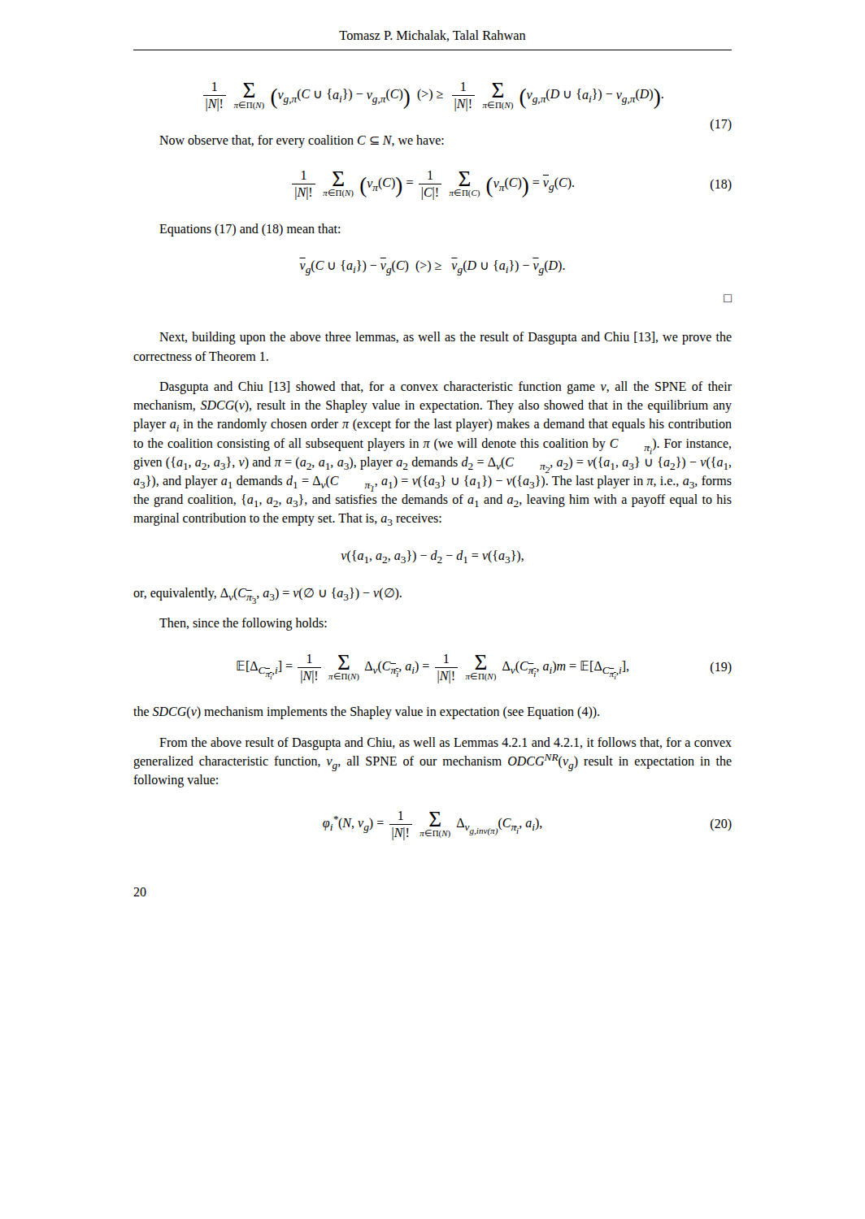Tomasz P. Michalak, Talal Rahwan
1|N|! Σπ∈Π(N) (vg,π(C ∪ {ai}) − vg,π(C)) (>) ≥ 1|N|! Σπ∈Π(N) (vg,π(D ∪ {ai}) − vg,π(D)). (17)
Now observe that, for every coalition C ⊆ N, we have:
1|N|! Σπ∈Π(N) (vπ(C)) = 1|C|! Σπ∈Π(C) (vπ(C)) = vg(C). (18)
Equations (17) and (18) mean that:
vg(C ∪ {ai}) − vg(C) (>) ≥ vg(D ∪ {ai}) − vg(D).
□
Next, building upon the above three lemmas, as well as the result of Dasgupta and Chiu [13], we prove the correctness of Theorem 1.
Dasgupta and Chiu [13] showed that, for a convex characteristic function game v, all the SPNE of their mechanism, SDCG(v), result in the Shapley value in expectation. They also showed that in the equilibrium any player ai in the randomly chosen order π (except for the last player) makes a demand that equals his contribution to the coalition consisting of all subsequent players in π (we will denote this coalition by C→πi). For instance, given ({a1, a2, a3}, v) and π = (a2, a1, a3), player a2 demands d2 = Δv(C→π2, a2) = v({a1, a3} ∪ {a2}) − v({a1, a3}), and player a1 demands d1 = Δv(C→π1, a1) = v({a3} ∪ {a1}) − v({a3}). The last player in π, i.e., a3, forms the grand coalition, {a1, a2, a3}, and satisfies the demands of a1 and a2, leaving him with a payoff equal to his marginal contribution to the empty set. That is, a3 receives:
v({a1, a2, a3}) − d2 − d1 = v({a3}),
or, equivalently, Δv(C→π3, a3) = v(∅ ∪ {a3}) − v(∅).
Then, since the following holds:
𝔼[ΔC→πi,i] = 1|N|! Σπ∈Π(N) Δv(C→πi, ai) = 1|N|! Σπ∈Π(N) Δv(C←πi, ai)m = 𝔼[ΔC←πi,i], (19)
the SDCG(v) mechanism implements the Shapley value in expectation (see Equation (4)).
From the above result of Dasgupta and Chiu, as well as Lemmas 4.2.1 and 4.2.1, it follows that, for a convex generalized characteristic function, vg, all SPNE of our mechanism ODCGNR(vg) result in expectation in the following value:
φi*(N, vg) = 1|N|! Σπ∈Π(N) Δvg,inv(π)(C→πi, ai), (20)
20